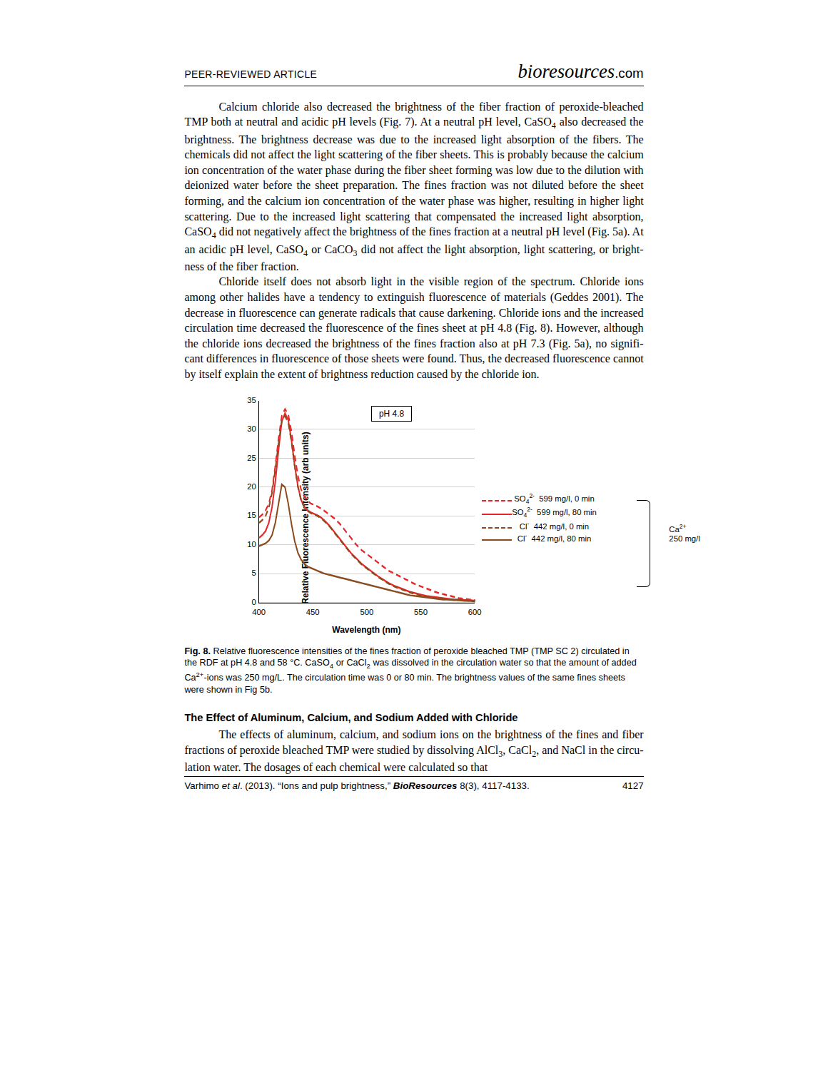PEER-REVIEWED ARTICLE
bioresources.com
Calcium chloride also decreased the brightness of the fiber fraction of peroxide-bleached TMP both at neutral and acidic pH levels (Fig. 7). At a neutral pH level, CaSO4 also decreased the brightness. The brightness decrease was due to the increased light absorption of the fibers. The chemicals did not affect the light scattering of the fiber sheets. This is probably because the calcium ion concentration of the water phase during the fiber sheet forming was low due to the dilution with deionized water before the sheet preparation. The fines fraction was not diluted before the sheet forming, and the calcium ion concentration of the water phase was higher, resulting in higher light scattering. Due to the increased light scattering that compensated the increased light absorption, CaSO4 did not negatively affect the brightness of the fines fraction at a neutral pH level (Fig. 5a). At an acidic pH level, CaSO4 or CaCO3 did not affect the light absorption, light scattering, or brightness of the fiber fraction.
Chloride itself does not absorb light in the visible region of the spectrum. Chloride ions among other halides have a tendency to extinguish fluorescence of materials (Geddes 2001). The decrease in fluorescence can generate radicals that cause darkening. Chloride ions and the increased circulation time decreased the fluorescence of the fines sheet at pH 4.8 (Fig. 8). However, although the chloride ions decreased the brightness of the fines fraction also at pH 7.3 (Fig. 5a), no significant differences in fluorescence of those sheets were found. Thus, the decreased fluorescence cannot by itself explain the extent of brightness reduction caused by the chloride ion.
Relative Fluorescence Intensity (arb units)
| pH 4.8 35 30 25 20 15 10 5 0 400 450 500 550 600 Wavelength (nm) | / / SO 4 2- 599 mg/l, 0 min / / / SO 4 2- 599 mg/l, 80 min / / / Cl - 442 mg/l, 0 min / / / Cl - 442 mg/l, 80 min / Ca 2+ 250 mg/l |
Fig. 8. Relative fluorescence intensities of the fines fraction of peroxide bleached TMP (TMP SC 2) circulated in the RDF at pH 4.8 and 58 °C. CaSO4 or CaCl2 was dissolved in the circulation water so that the amount of added Ca2+-ions was 250 mg/L. The circulation time was 0 or 80 min. The brightness values of the same fines sheets were shown in Fig 5b.
The Effect of Aluminum, Calcium, and Sodium Added with Chloride
The effects of aluminum, calcium, and sodium ions on the brightness of the fines and fiber fractions of peroxide bleached TMP were studied by dissolving AlCl3, CaCl2, and NaCl in the circulation water. The dosages of each chemical were calculated so that
Varhimo et al. (2013). “Ions and pulp brightness,” BioResources 8(3), 4117-4133.
4127